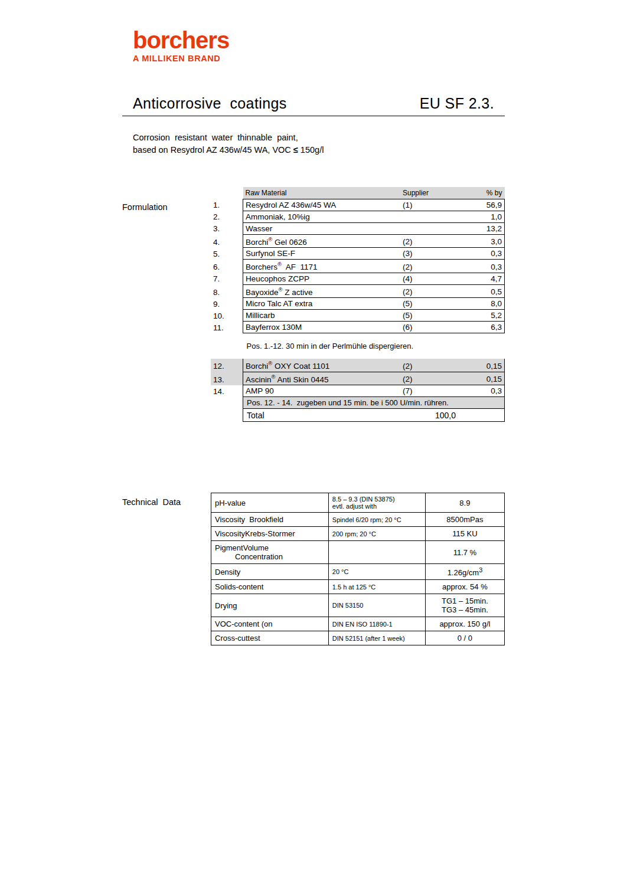borchers
A MILLIKEN BRAND
Anticorrosive coatings
EU SF 2.3.
Corrosion resistant water thinnable paint,
based on Resydrol AZ 436w/45 WA, VOC ≤ 150g/l
Formulation
| | Raw Material | Supplier | % by |
| --- | --- | --- | --- |
| 1. | Resydrol AZ 436w/45 WA | (1) | 56,9 |
| 2. | Ammoniak, 10%ig | | 1,0 |
| 3. | Wasser | | 13,2 |
| 4. | Borchi ® Gel 0626 | (2) | 3,0 |
| 5. | Surfynol SE-F | (3) | 0,3 |
| 6. | Borchers ® AF 1171 | (2) | 0,3 |
| 7. | Heucophos ZCPP | (4) | 4,7 |
| 8. | Bayoxide ® Z active | (2) | 0,5 |
| 9. | Micro Talc AT extra | (5) | 8,0 |
| 10. | Millicarb | (5) | 5,2 |
| 11. | Bayferrox 130M | (6) | 6,3 |
| | Pos. 1.-12. 30 min in der Perlmühle dispergieren. |
| 12. | Borchi ® OXY Coat 1101 | (2) | 0,15 |
| 13. | Ascinin ® Anti Skin 0445 | (2) | 0,15 |
| 14. | AMP 90 | (7) | 0,3 |
| | Pos. 12. - 14. zugeben und 15 min. be i 500 U/min. rühren. |
| | Total | 100,0 | |
Technical Data
| pH-value | 8.5 – 9.3 (DIN 53875) evtl. adjust with | 8.9 |
| Viscosity Brookfield | Spindel 6/20 rpm; 20 °C | 8500mPas |
| ViscosityKrebs-Stormer | 200 rpm; 20 °C | 115 KU |
| PigmentVolume Concentration | | 11.7 % |
| Density | 20 °C | 1.26g/cm 3 |
| Solids-content | 1.5 h at 125 °C | approx. 54 % |
| Drying | DIN 53150 | TG1 – 15min. TG3 – 45min. |
| VOC-content (on | DIN EN ISO 11890-1 | approx. 150 g/l |
| Cross-cuttest | DIN 52151 (after 1 week) | 0 / 0 |